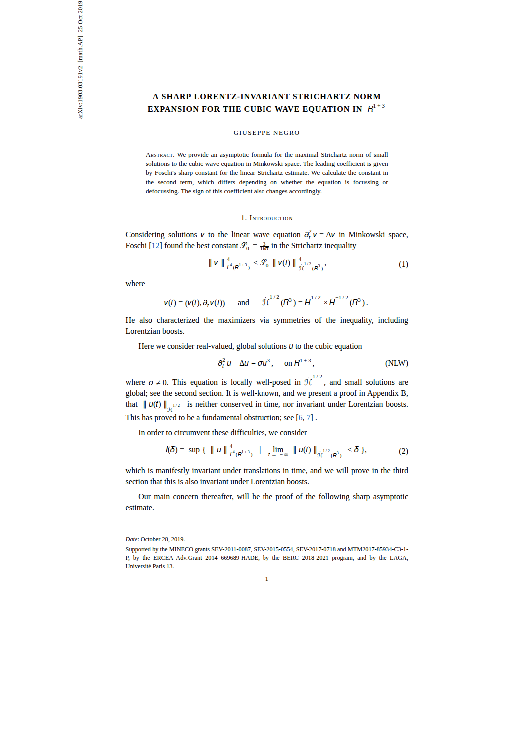arXiv:1903.03191v2 [math.AP] 25 Oct 2019
A Sharp Lorentz-Invariant Strichartz Norm
Expansion for the Cubic Wave Equation in R1+3
GIUSEPPE NEGRO
Abstract. We provide an asymptotic formula for the maximal Strichartz norm of small solutions to the cubic wave equation in Minkowski space. The leading coefficient is given by Foschi's sharp constant for the linear Strichartz estimate. We calculate the constant in the second term, which differs depending on whether the equation is focussing or defocussing. The sign of this coefficient also changes accordingly.
1. Introduction
Considering solutions v to the linear wave equation ∂t2v=Δv in Minkowski space, Foschi [12] found the best constant 𝒮0=316π in the Strichartz inequality
∥v∥L4(R1+3)4 ≤ 𝒮0 ∥v(t)∥ℋ̇1/2(R3)4 , (1)
where
v(t) = (v(t),∂tv(t)) and ℋ̇1/2(R3) = Ḣ1/2 × Ḣ−1/2 (R3).
He also characterized the maximizers via symmetries of the inequality, including Lorentzian boosts.
Here we consider real-valued, global solutions u to the cubic equation
∂t2u − Δu = σu3 , on R1+3 , (NLW)
where σ≠0. This equation is locally well-posed in ℋ̇1/2, and small solutions are global; see the second section. It is well-known, and we present a proof in Appendix B, that ∥u(t)∥ℋ̇1/2 is neither conserved in time, nor invariant under Lorentzian boosts. This has proved to be a fundamental obstruction; see [6, 7] .
In order to circumvent these difficulties, we consider
I(δ) = sup { ∥u∥L4(R1+3)4 | limt→−∞ ∥u(t)∥ℋ̇1/2(R3) ≤ δ } , (2)
which is manifestly invariant under translations in time, and we will prove in the third section that this is also invariant under Lorentzian boosts.
Our main concern thereafter, will be the proof of the following sharp asymptotic estimate.
Date: October 28, 2019.
Supported by the MINECO grants SEV-2011-0087, SEV-2015-0554, SEV-2017-0718 and MTM2017-85934-C3-1-P, by the ERCEA Adv. Grant 2014 669689-HADE, by the BERC 2018-2021 program, and by the LAGA, Université Paris 13.
1